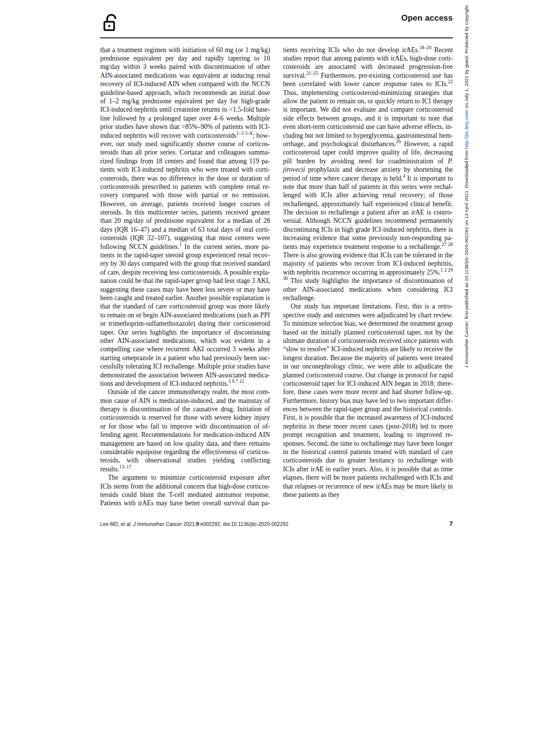J Immunother Cancer: first published as 10.1136/jitc-2020-002292 on 13 April 2021. Downloaded from http://jitc.bmj.com/ on July 1, 2022 by guest. Protected by copyright.
Open access
that a treatment regimen with initiation of 60 mg (or 1 mg/kg) prednisone equivalent per day and rapidly tapering to 10 mg/day within 3 weeks paired with discontinuation of other AIN-associated medications was equivalent at inducing renal recovery of ICI-induced AIN when compared with the NCCN guideline-based approach, which recommends an initial dose of 1–2 mg/kg prednisone equivalent per day for high-grade ICI-induced nephritis until creatinine returns to <1.5-fold baseline followed by a prolonged taper over 4–6 weeks. Multiple prior studies have shown that >85%–90% of patients with ICI-induced nephritis will recover with corticosteroids1–3 5–8; however, our study used significantly shorter course of corticosteroids than all prior series. Cortazar and colleagues summarized findings from 18 centers and found that among 119 patients with ICI-induced nephritis who were treated with corticosteroids, there was no difference in the dose or duration of corticosteroids prescribed to patients with complete renal recovery compared with those with partial or no remission. However, on average, patients received longer courses of steroids. In this multicenter series, patients received greater than 20 mg/day of prednisone equivalent for a median of 28 days (IQR 16–47) and a median of 63 total days of oral corticosteroids (IQR 32–107), suggesting that most centers were following NCCN guidelines.1 In the current series, more patients in the rapid-taper steroid group experienced renal recovery by 30 days compared with the group that received standard of care, despite receiving less corticosteroids. A possible explanation could be that the rapid-taper group had less stage 3 AKI, suggesting these cases may have been less severe or may have been caught and treated earlier. Another possible explanation is that the standard of care corticosteroid group was more likely to remain on or begin AIN-associated medications (such as PPI or trimethoprim-sulfamethoxazole) during their corticosteroid taper. Our series highlights the importance of discontinuing other AIN-associated medications, which was evident in a compelling case where recurrent AKI occurred 3 weeks after starting omeprazole in a patient who had previously been successfully tolerating ICI rechallenge. Multiple prior studies have demonstrated the association between AIN-associated medications and development of ICI-induced nephritis.1 6 7 12
Outside of the cancer immunotherapy realm, the most common cause of AIN is medication-induced, and the mainstay of therapy is discontinuation of the causative drug. Initiation of corticosteroids is reserved for those with severe kidney injury or for those who fail to improve with discontinuation of offending agent. Recommendations for medication-induced AIN management are based on low quality data, and there remains considerable equipoise regarding the effectiveness of corticosteroids, with observational studies yielding conflicting results.13–17
The argument to minimize corticosteroid exposure after ICIs stems from the additional concern that high-dose corticosteroids could blunt the T-cell mediated antitumor response. Patients with irAEs may have better overall survival than patients receiving ICIs who do not develop irAEs.18–20 Recent studies report that among patients with irAEs, high-dose corticosteroids are associated with decreased progression-free survival.21–25 Furthermore, pre-existing corticosteroid use has been correlated with lower cancer response rates to ICIs.22 Thus, implementing corticosteroid-minimizing strategies that allow the patient to remain on, or quickly return to ICI therapy is important. We did not evaluate and compare corticosteroid side effects between groups, and it is important to note that even short-term corticosteroid use can have adverse effects, including but not limited to hyperglycemia, gastrointestinal hemorrhage, and psychological disturbances.26 However, a rapid corticosteroid taper could improve quality of life, decreasing pill burden by avoiding need for coadministration of P. jirovecii prophylaxis and decrease anxiety by shortening the period of time where cancer therapy is held.4 It is important to note that more than half of patients in this series were rechallenged with ICIs after achieving renal recovery; of those rechallenged, approximately half experienced clinical benefit. The decision to rechallenge a patient after an irAE is controversial. Although NCCN guidelines recommend permanently discontinuing ICIs in high grade ICI-induced nephritis, there is increasing evidence that some previously non-responding patients may experience treatment response to a rechallenge.27 28 There is also growing evidence that ICIs can be tolerated in the majority of patients who recover from ICI-induced nephritis, with nephritis recurrence occurring in approximately 25%.1 2 29 30 This study highlights the importance of discontinuation of other AIN-associated medications when considering ICI rechallenge.
Our study has important limitations. First, this is a retrospective study and outcomes were adjudicated by chart review. To minimize selection bias, we determined the treatment group based on the initially planned corticosteroid taper, not by the ultimate duration of corticosteroids received since patients with “slow to resolve” ICI-induced nephritis are likely to receive the longest duration. Because the majority of patients were treated in our onconephrology clinic, we were able to adjudicate the planned corticosteroid course. Our change in protocol for rapid corticosteroid taper for ICI-induced AIN began in 2018; therefore, these cases were more recent and had shorter follow-up. Furthermore, history bias may have led to two important differences between the rapid-taper group and the historical controls. First, it is possible that the increased awareness of ICI-induced nephritis in these more recent cases (post-2018) led to more prompt recognition and treatment, leading to improved responses. Second, the time to rechallenge may have been longer in the historical control patients treated with standard of care corticosteroids due to greater hesitancy to rechallenge with ICIs after irAE in earlier years. Also, it is possible that as time elapses, there will be more patients rechallenged with ICIs and that relapses or recurrence of new irAEs may be more likely in these patients as they
Lee MD, et al. J Immunother Cancer 2021;9:e002292. doi:10.1136/jitc-2020-002292
7